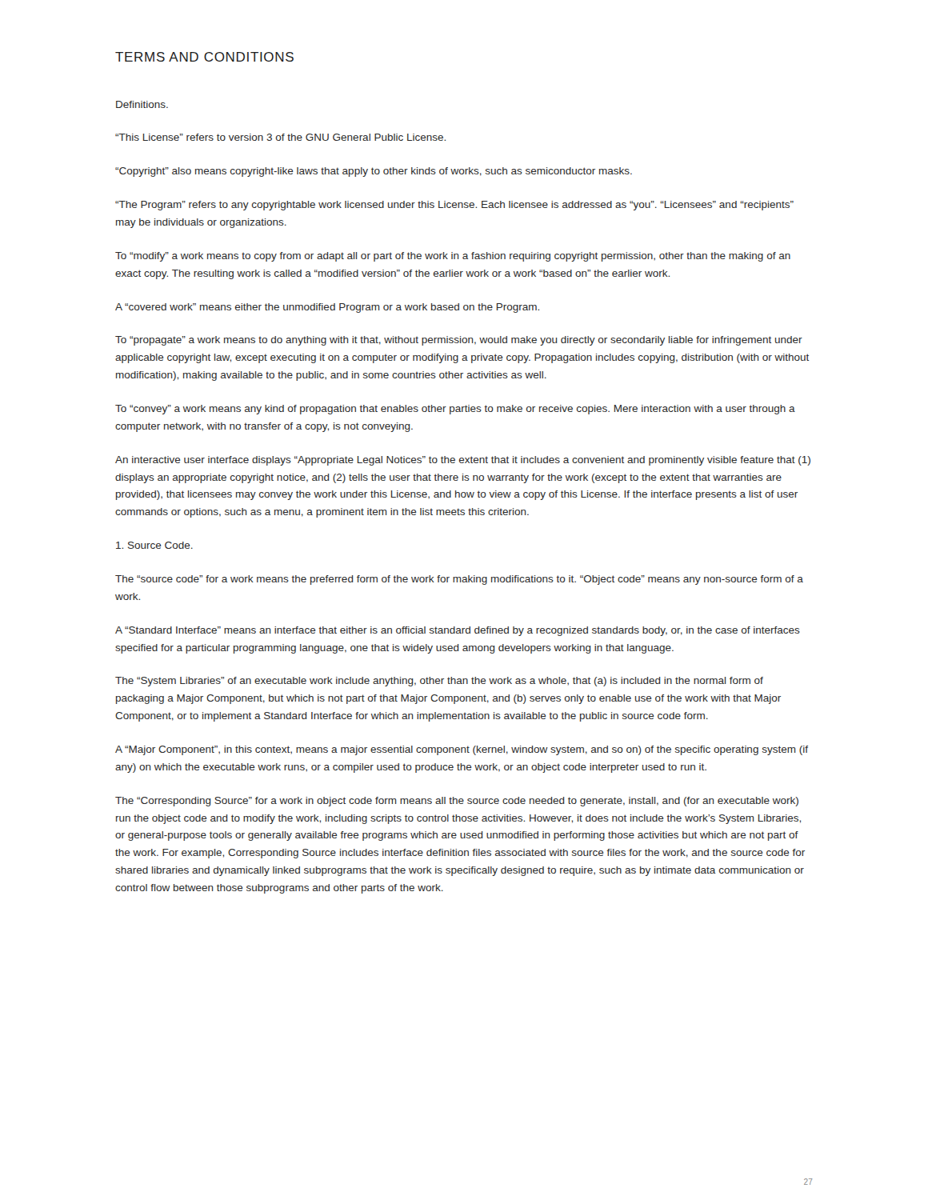TERMS AND CONDITIONS
Definitions.
“This License” refers to version 3 of the GNU General Public License.
“Copyright” also means copyright-like laws that apply to other kinds of works, such as semiconductor masks.
“The Program” refers to any copyrightable work licensed under this License. Each licensee is addressed as “you”. “Licensees” and “recipients” may be individuals or organizations.
To “modify” a work means to copy from or adapt all or part of the work in a fashion requiring copyright permission, other than the making of an exact copy. The resulting work is called a “modified version” of the earlier work or a work “based on” the earlier work.
A “covered work” means either the unmodified Program or a work based on the Program.
To “propagate” a work means to do anything with it that, without permission, would make you directly or secondarily liable for infringement under applicable copyright law, except executing it on a computer or modifying a private copy. Propagation includes copying, distribution (with or without modification), making available to the public, and in some countries other activities as well.
To “convey” a work means any kind of propagation that enables other parties to make or receive copies. Mere interaction with a user through a computer network, with no transfer of a copy, is not conveying.
An interactive user interface displays “Appropriate Legal Notices” to the extent that it includes a convenient and prominently visible feature that (1) displays an appropriate copyright notice, and (2) tells the user that there is no warranty for the work (except to the extent that warranties are provided), that licensees may convey the work under this License, and how to view a copy of this License. If the interface presents a list of user commands or options, such as a menu, a prominent item in the list meets this criterion.
1. Source Code.
The “source code” for a work means the preferred form of the work for making modifications to it. “Object code” means any non-source form of a work.
A “Standard Interface” means an interface that either is an official standard defined by a recognized standards body, or, in the case of interfaces specified for a particular programming language, one that is widely used among developers working in that language.
The “System Libraries” of an executable work include anything, other than the work as a whole, that (a) is included in the normal form of packaging a Major Component, but which is not part of that Major Component, and (b) serves only to enable use of the work with that Major Component, or to implement a Standard Interface for which an implementation is available to the public in source code form.
A “Major Component”, in this context, means a major essential component (kernel, window system, and so on) of the specific operating system (if any) on which the executable work runs, or a compiler used to produce the work, or an object code interpreter used to run it.
The “Corresponding Source” for a work in object code form means all the source code needed to generate, install, and (for an executable work) run the object code and to modify the work, including scripts to control those activities. However, it does not include the work’s System Libraries, or general-purpose tools or generally available free programs which are used unmodified in performing those activities but which are not part of the work. For example, Corresponding Source includes interface definition files associated with source files for the work, and the source code for shared libraries and dynamically linked subprograms that the work is specifically designed to require, such as by intimate data communication or control flow between those subprograms and other parts of the work.
27